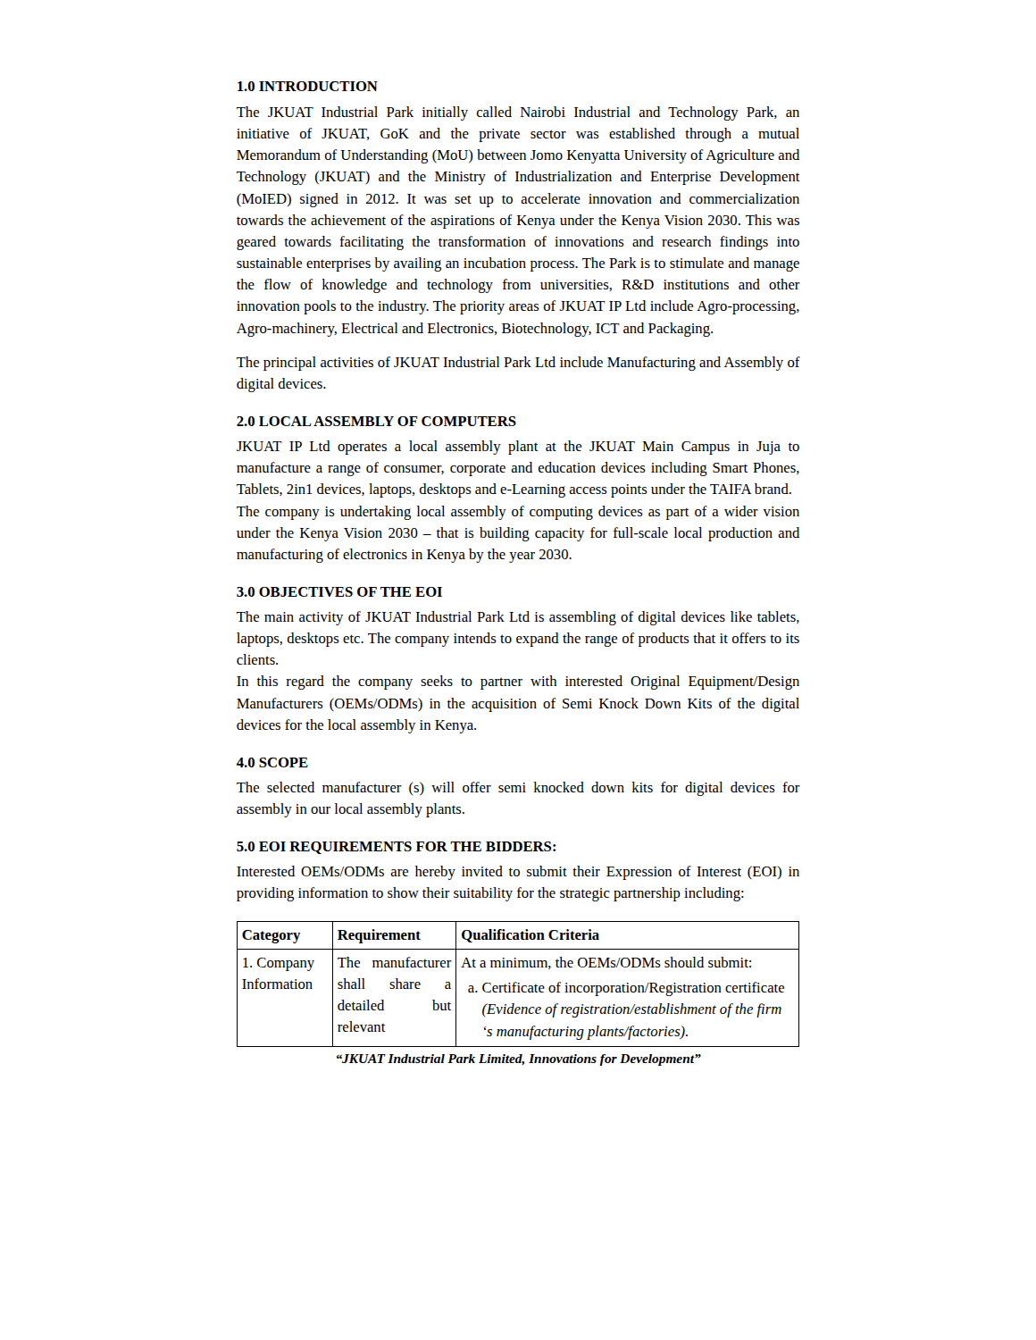1.0 INTRODUCTION
The JKUAT Industrial Park initially called Nairobi Industrial and Technology Park, an initiative of JKUAT, GoK and the private sector was established through a mutual Memorandum of Understanding (MoU) between Jomo Kenyatta University of Agriculture and Technology (JKUAT) and the Ministry of Industrialization and Enterprise Development (MoIED) signed in 2012. It was set up to accelerate innovation and commercialization towards the achievement of the aspirations of Kenya under the Kenya Vision 2030. This was geared towards facilitating the transformation of innovations and research findings into sustainable enterprises by availing an incubation process. The Park is to stimulate and manage the flow of knowledge and technology from universities, R&D institutions and other innovation pools to the industry. The priority areas of JKUAT IP Ltd include Agro-processing, Agro-machinery, Electrical and Electronics, Biotechnology, ICT and Packaging.
The principal activities of JKUAT Industrial Park Ltd include Manufacturing and Assembly of digital devices.
2.0 LOCAL ASSEMBLY OF COMPUTERS
JKUAT IP Ltd operates a local assembly plant at the JKUAT Main Campus in Juja to manufacture a range of consumer, corporate and education devices including Smart Phones, Tablets, 2in1 devices, laptops, desktops and e-Learning access points under the TAIFA brand.
The company is undertaking local assembly of computing devices as part of a wider vision under the Kenya Vision 2030 – that is building capacity for full-scale local production and manufacturing of electronics in Kenya by the year 2030.
3.0 OBJECTIVES OF THE EOI
The main activity of JKUAT Industrial Park Ltd is assembling of digital devices like tablets, laptops, desktops etc. The company intends to expand the range of products that it offers to its clients.
In this regard the company seeks to partner with interested Original Equipment/Design Manufacturers (OEMs/ODMs) in the acquisition of Semi Knock Down Kits of the digital devices for the local assembly in Kenya.
4.0 SCOPE
The selected manufacturer (s) will offer semi knocked down kits for digital devices for assembly in our local assembly plants.
5.0 EOI REQUIREMENTS FOR THE BIDDERS:
Interested OEMs/ODMs are hereby invited to submit their Expression of Interest (EOI) in providing information to show their suitability for the strategic partnership including:
| Category | Requirement | Qualification Criteria |
| --- | --- | --- |
| 1. Company Information | The manufacturer shall share a detailed but relevant | At a minimum, the OEMs/ODMs should submit: Certificate of incorporation/Registration certificate (Evidence of registration/establishment of the firm ‘s manufacturing plants/factories). |
“JKUAT Industrial Park Limited, Innovations for Development”